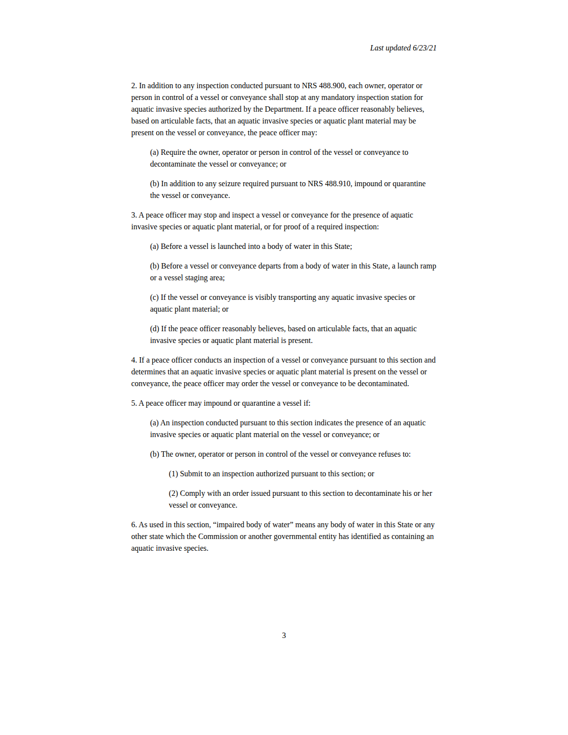Last updated 6/23/21
2. In addition to any inspection conducted pursuant to NRS 488.900, each owner, operator or person in control of a vessel or conveyance shall stop at any mandatory inspection station for aquatic invasive species authorized by the Department. If a peace officer reasonably believes, based on articulable facts, that an aquatic invasive species or aquatic plant material may be present on the vessel or conveyance, the peace officer may:
(a) Require the owner, operator or person in control of the vessel or conveyance to decontaminate the vessel or conveyance; or
(b) In addition to any seizure required pursuant to NRS 488.910, impound or quarantine the vessel or conveyance.
3. A peace officer may stop and inspect a vessel or conveyance for the presence of aquatic invasive species or aquatic plant material, or for proof of a required inspection:
(a) Before a vessel is launched into a body of water in this State;
(b) Before a vessel or conveyance departs from a body of water in this State, a launch ramp or a vessel staging area;
(c) If the vessel or conveyance is visibly transporting any aquatic invasive species or aquatic plant material; or
(d) If the peace officer reasonably believes, based on articulable facts, that an aquatic invasive species or aquatic plant material is present.
4. If a peace officer conducts an inspection of a vessel or conveyance pursuant to this section and determines that an aquatic invasive species or aquatic plant material is present on the vessel or conveyance, the peace officer may order the vessel or conveyance to be decontaminated.
5. A peace officer may impound or quarantine a vessel if:
(a) An inspection conducted pursuant to this section indicates the presence of an aquatic invasive species or aquatic plant material on the vessel or conveyance; or
(b) The owner, operator or person in control of the vessel or conveyance refuses to:
(1) Submit to an inspection authorized pursuant to this section; or
(2) Comply with an order issued pursuant to this section to decontaminate his or her vessel or conveyance.
6. As used in this section, “impaired body of water” means any body of water in this State or any other state which the Commission or another governmental entity has identified as containing an aquatic invasive species.
3